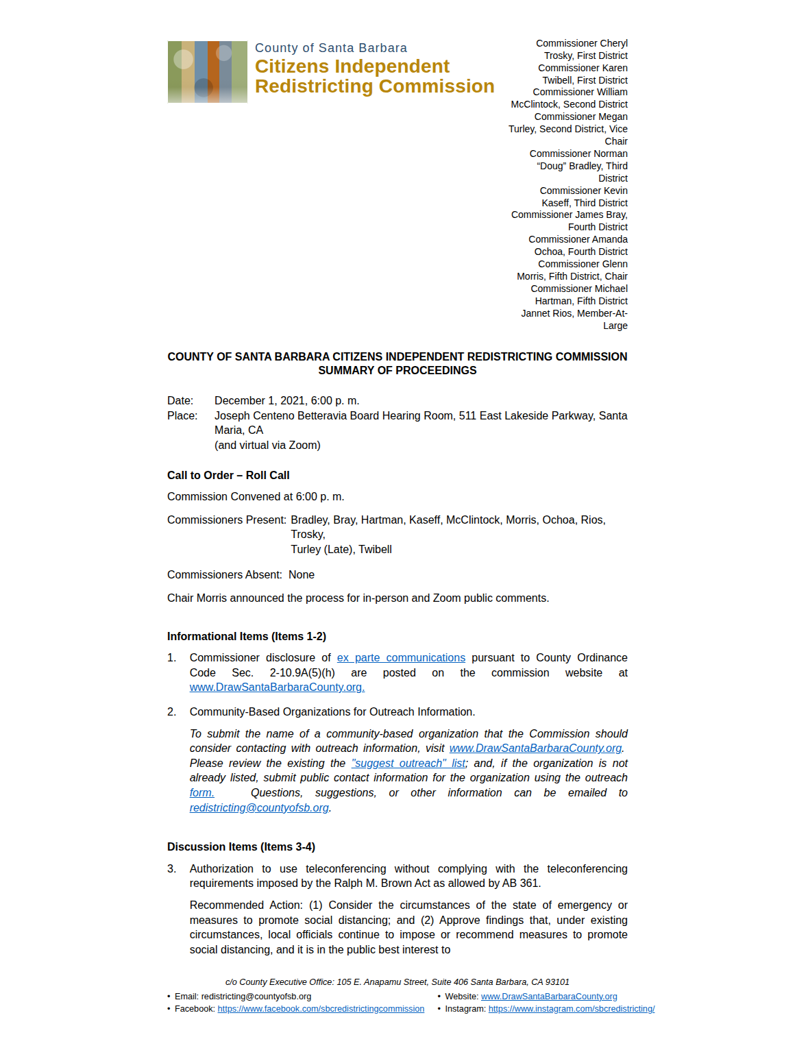County of Santa Barbara
Citizens Independent
Redistricting Commission
Commissioner Cheryl Trosky, First District
Commissioner Karen Twibell, First District
Commissioner William McClintock, Second District
Commissioner Megan Turley, Second District, Vice Chair
Commissioner Norman “Doug” Bradley, Third District
Commissioner Kevin Kaseff, Third District
Commissioner James Bray, Fourth District
Commissioner Amanda Ochoa, Fourth District
Commissioner Glenn Morris, Fifth District, Chair
Commissioner Michael Hartman, Fifth District
Jannet Rios, Member-At-Large
COUNTY OF SANTA BARBARA CITIZENS INDEPENDENT REDISTRICTING COMMISSION
SUMMARY OF PROCEEDINGS
Date:
December 1, 2021, 6:00 p. m.
Place:
Joseph Centeno Betteravia Board Hearing Room, 511 East Lakeside Parkway, Santa Maria, CA
(and virtual via Zoom)
Call to Order – Roll Call
Commission Convened at 6:00 p. m.
Commissioners Present:
Bradley, Bray, Hartman, Kaseff, McClintock, Morris, Ochoa, Rios, Trosky,
Turley (Late), Twibell
Commissioners Absent: None
Chair Morris announced the process for in-person and Zoom public comments.
Informational Items (Items 1-2)
1.
Commissioner disclosure of ex parte communications pursuant to County Ordinance Code Sec. 2-10.9A(5)(h) are posted on the commission website at www.DrawSantaBarbaraCounty.org.
2.
Community-Based Organizations for Outreach Information.
To submit the name of a community-based organization that the Commission should consider contacting with outreach information, visit www.DrawSantaBarbaraCounty.org. Please review the existing the "suggest outreach" list; and, if the organization is not already listed, submit public contact information for the organization using the outreach form. Questions, suggestions, or other information can be emailed to redistricting@countyofsb.org.
Discussion Items (Items 3-4)
3.
Authorization to use teleconferencing without complying with the teleconferencing requirements imposed by the Ralph M. Brown Act as allowed by AB 361.
Recommended Action: (1) Consider the circumstances of the state of emergency or measures to promote social distancing; and (2) Approve findings that, under existing circumstances, local officials continue to impose or recommend measures to promote social distancing, and it is in the public best interest to
c/o County Executive Office: 105 E. Anapamu Street, Suite 406 Santa Barbara, CA 93101
• Email: redistricting@countyofsb.org
• Facebook: https://www.facebook.com/sbcredistrictingcommission
• Website: www.DrawSantaBarbaraCounty.org
• Instagram: https://www.instagram.com/sbcredistricting/